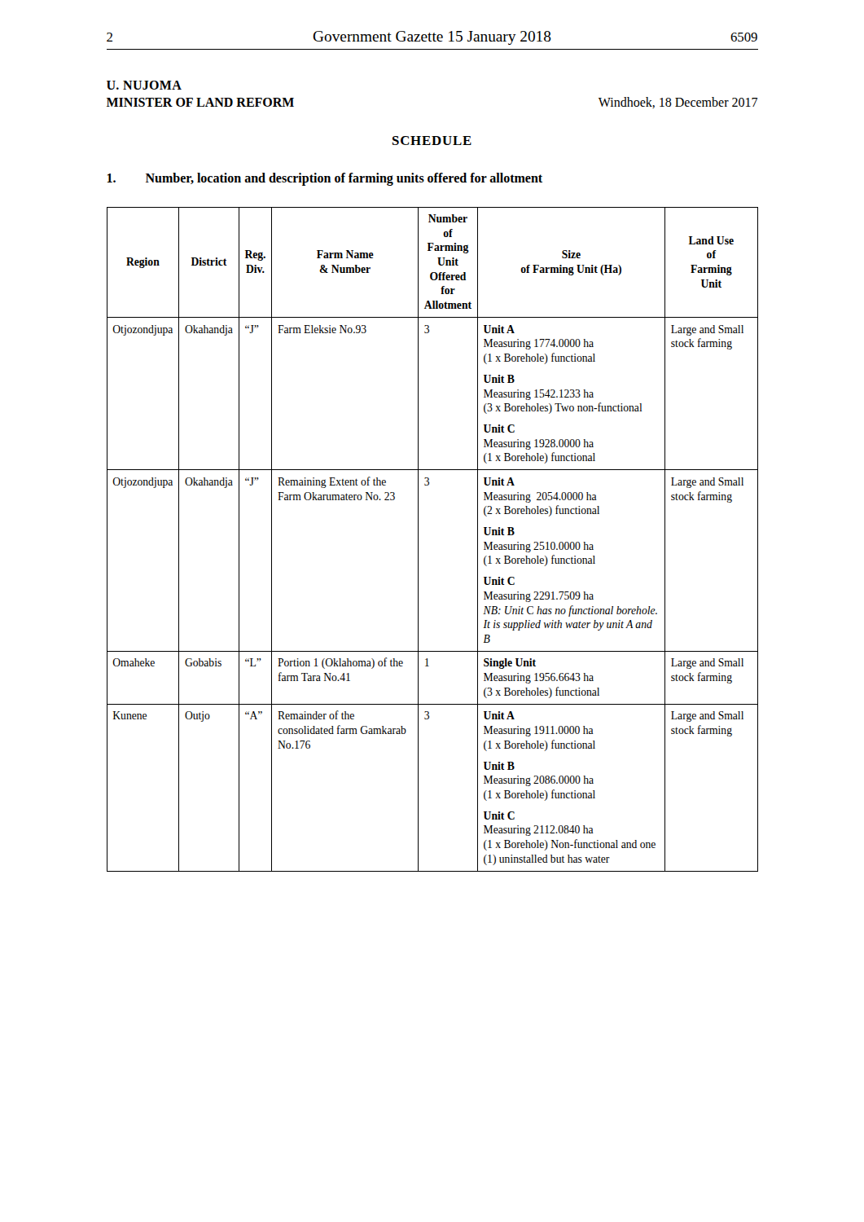2 Government Gazette 15 January 2018 6509
U. NUJOMA
MINISTER OF LAND REFORM Windhoek, 18 December 2017
SCHEDULE
1. Number, location and description of farming units offered for allotment
| Region | District | Reg. Div. | Farm Name & Number | Number of Farming Unit Offered for Allotment | Size of Farming Unit (Ha) | Land Use of Farming Unit |
| --- | --- | --- | --- | --- | --- | --- |
| Otjozondjupa | Okahandja | “J” | Farm Eleksie No.93 | 3 | Unit A Measuring 1774.0000 ha (1 x Borehole) functional Unit B Measuring 1542.1233 ha (3 x Boreholes) Two non-functional Unit C Measuring 1928.0000 ha (1 x Borehole) functional | Large and Small stock farming |
| Otjozondjupa | Okahandja | “J” | Remaining Extent of the Farm Okarumatero No. 23 | 3 | Unit A Measuring 2054.0000 ha (2 x Boreholes) functional Unit B Measuring 2510.0000 ha (1 x Borehole) functional Unit C Measuring 2291.7509 ha NB: Unit C has no functional borehole. It is supplied with water by unit A and B | Large and Small stock farming |
| Omaheke | Gobabis | “L” | Portion 1 (Oklahoma) of the farm Tara No.41 | 1 | Single Unit Measuring 1956.6643 ha (3 x Boreholes) functional | Large and Small stock farming |
| Kunene | Outjo | “A” | Remainder of the consolidated farm Gamkarab No.176 | 3 | Unit A Measuring 1911.0000 ha (1 x Borehole) functional Unit B Measuring 2086.0000 ha (1 x Borehole) functional Unit C Measuring 2112.0840 ha (1 x Borehole) Non-functional and one (1) uninstalled but has water | Large and Small stock farming |